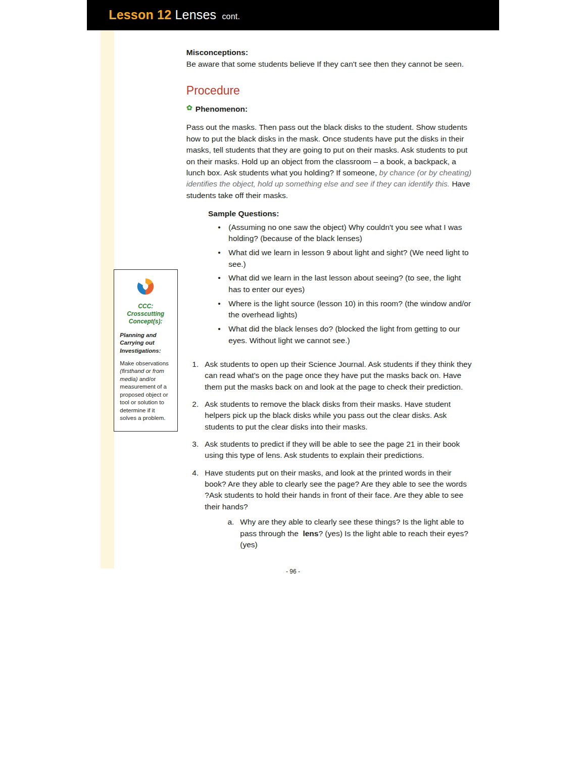Lesson 12 Lenses cont.
CCC: Crosscutting Concept(s):
Planning and Carrying out Investigations:
Make observations (firsthand or from media) and/or measurement of a proposed object or tool or solution to determine if it solves a problem.
Misconceptions:
Be aware that some students believe If they can't see then they cannot be seen.
Procedure
✿Phenomenon:
Pass out the masks. Then pass out the black disks to the student. Show students how to put the black disks in the mask. Once students have put the disks in their masks, tell students that they are going to put on their masks. Ask students to put on their masks. Hold up an object from the classroom – a book, a backpack, a lunch box. Ask students what you holding? If someone, by chance (or by cheating) identifies the object, hold up something else and see if they can identify this. Have students take off their masks.
Sample Questions:
(Assuming no one saw the object) Why couldn't you see what I was holding? (because of the black lenses)
What did we learn in lesson 9 about light and sight? (We need light to see.)
What did we learn in the last lesson about seeing? (to see, the light has to enter our eyes)
Where is the light source (lesson 10) in this room? (the window and/or the overhead lights)
What did the black lenses do? (blocked the light from getting to our eyes. Without light we cannot see.)
Ask students to open up their Science Journal. Ask students if they think they can read what's on the page once they have put the masks back on. Have them put the masks back on and look at the page to check their prediction.
Ask students to remove the black disks from their masks. Have student helpers pick up the black disks while you pass out the clear disks. Ask students to put the clear disks into their masks.
Ask students to predict if they will be able to see the page 21 in their book using this type of lens. Ask students to explain their predictions.
Have students put on their masks, and look at the printed words in their book? Are they able to clearly see the page? Are they able to see the words ?Ask students to hold their hands in front of their face. Are they able to see their hands?
Why are they able to clearly see these things? Is the light able to pass through the lens? (yes) Is the light able to reach their eyes? (yes)
- 96 -